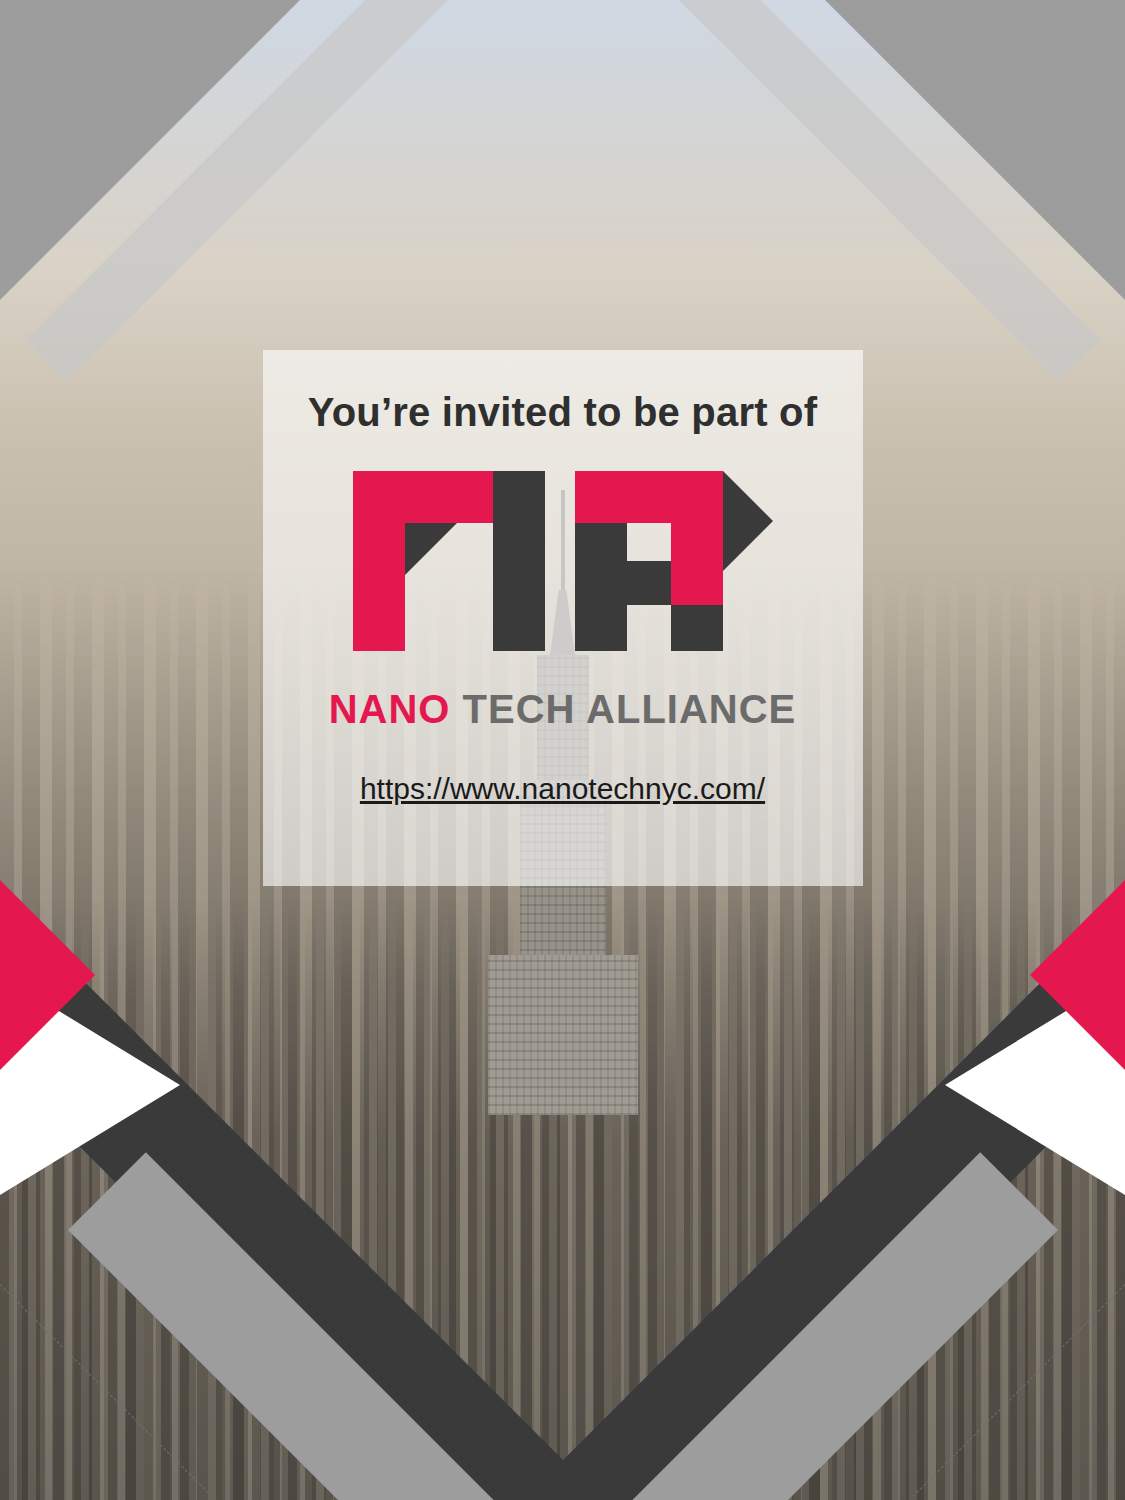You’re invited to be part of
NANO TECH ALLIANCE
https://www.nanotechnyc.com/